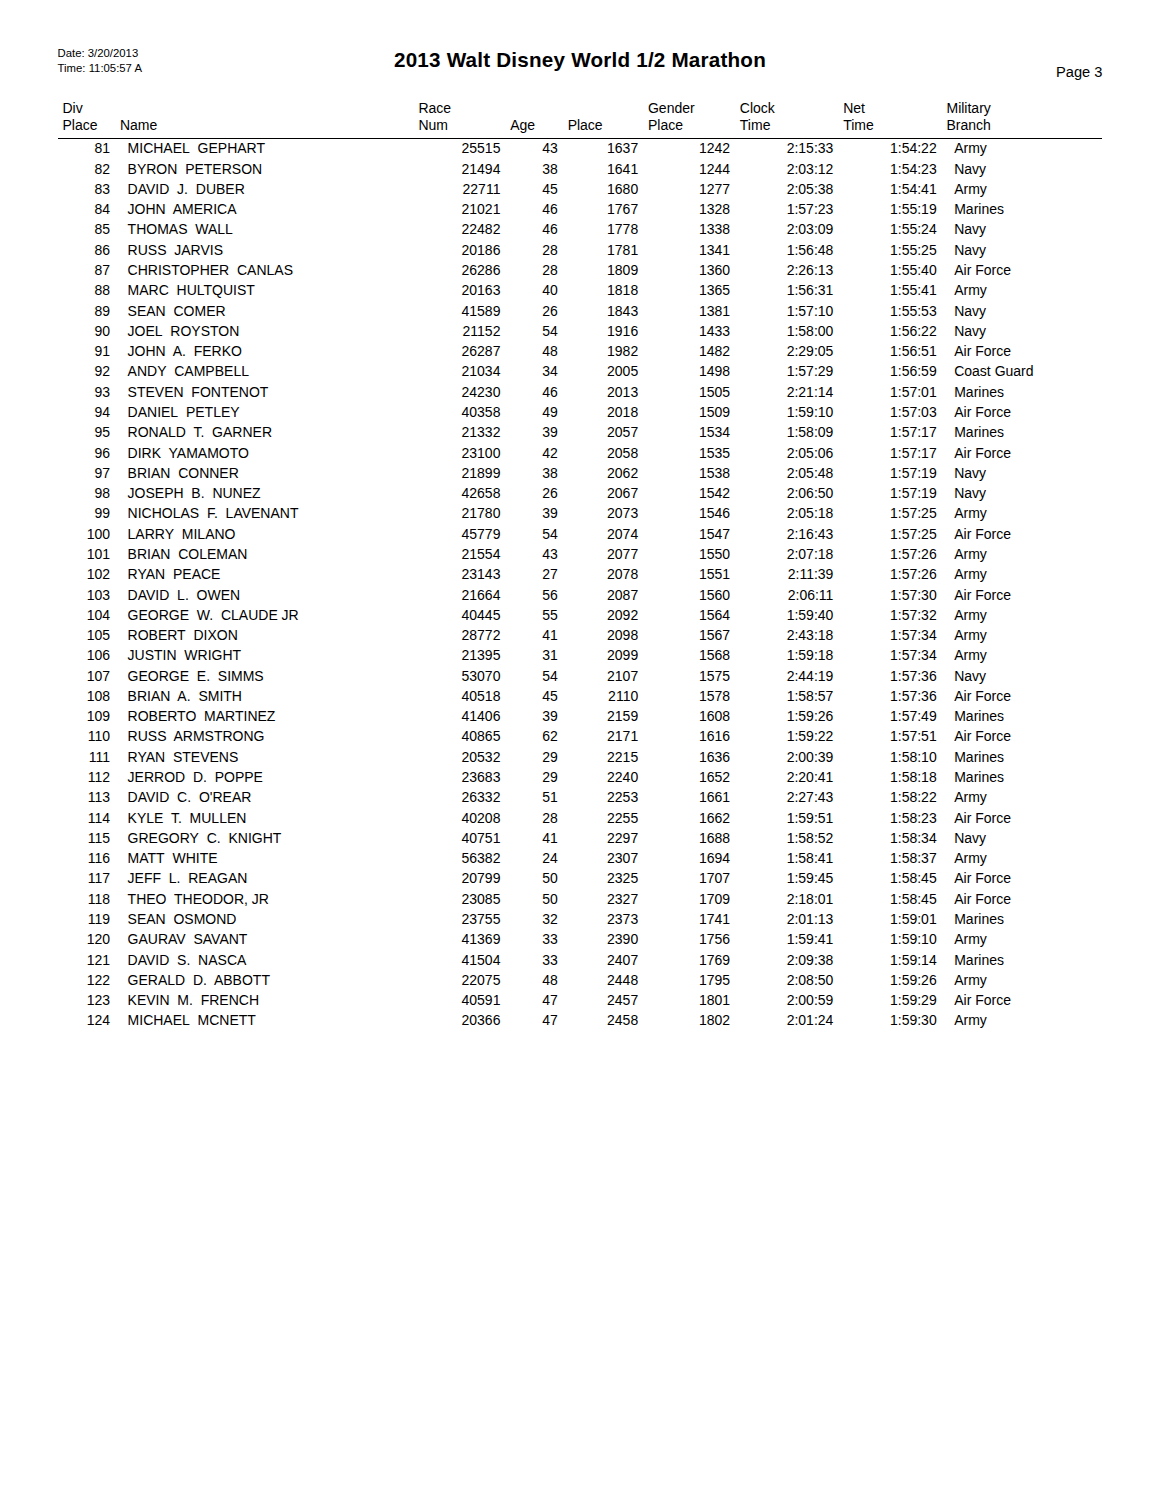Page 3
2013 Walt Disney World 1/2 Marathon
Date: 3/20/2013
Time: 11:05:57 A
| Div | | Race | | | Gender | Clock | Net | Military |
| --- | --- | --- | --- | --- | --- | --- | --- | --- |
| Place | Name | Num | Age | Place | Place | Time | Time | Branch |
| 81 | MICHAEL GEPHART | 25515 | 43 | 1637 | 1242 | 2:15:33 | 1:54:22 | Army |
| 82 | BYRON PETERSON | 21494 | 38 | 1641 | 1244 | 2:03:12 | 1:54:23 | Navy |
| 83 | DAVID J. DUBER | 22711 | 45 | 1680 | 1277 | 2:05:38 | 1:54:41 | Army |
| 84 | JOHN AMERICA | 21021 | 46 | 1767 | 1328 | 1:57:23 | 1:55:19 | Marines |
| 85 | THOMAS WALL | 22482 | 46 | 1778 | 1338 | 2:03:09 | 1:55:24 | Navy |
| 86 | RUSS JARVIS | 20186 | 28 | 1781 | 1341 | 1:56:48 | 1:55:25 | Navy |
| 87 | CHRISTOPHER CANLAS | 26286 | 28 | 1809 | 1360 | 2:26:13 | 1:55:40 | Air Force |
| 88 | MARC HULTQUIST | 20163 | 40 | 1818 | 1365 | 1:56:31 | 1:55:41 | Army |
| 89 | SEAN COMER | 41589 | 26 | 1843 | 1381 | 1:57:10 | 1:55:53 | Navy |
| 90 | JOEL ROYSTON | 21152 | 54 | 1916 | 1433 | 1:58:00 | 1:56:22 | Navy |
| 91 | JOHN A. FERKO | 26287 | 48 | 1982 | 1482 | 2:29:05 | 1:56:51 | Air Force |
| 92 | ANDY CAMPBELL | 21034 | 34 | 2005 | 1498 | 1:57:29 | 1:56:59 | Coast Guard |
| 93 | STEVEN FONTENOT | 24230 | 46 | 2013 | 1505 | 2:21:14 | 1:57:01 | Marines |
| 94 | DANIEL PETLEY | 40358 | 49 | 2018 | 1509 | 1:59:10 | 1:57:03 | Air Force |
| 95 | RONALD T. GARNER | 21332 | 39 | 2057 | 1534 | 1:58:09 | 1:57:17 | Marines |
| 96 | DIRK YAMAMOTO | 23100 | 42 | 2058 | 1535 | 2:05:06 | 1:57:17 | Air Force |
| 97 | BRIAN CONNER | 21899 | 38 | 2062 | 1538 | 2:05:48 | 1:57:19 | Navy |
| 98 | JOSEPH B. NUNEZ | 42658 | 26 | 2067 | 1542 | 2:06:50 | 1:57:19 | Navy |
| 99 | NICHOLAS F. LAVENANT | 21780 | 39 | 2073 | 1546 | 2:05:18 | 1:57:25 | Army |
| 100 | LARRY MILANO | 45779 | 54 | 2074 | 1547 | 2:16:43 | 1:57:25 | Air Force |
| 101 | BRIAN COLEMAN | 21554 | 43 | 2077 | 1550 | 2:07:18 | 1:57:26 | Army |
| 102 | RYAN PEACE | 23143 | 27 | 2078 | 1551 | 2:11:39 | 1:57:26 | Army |
| 103 | DAVID L. OWEN | 21664 | 56 | 2087 | 1560 | 2:06:11 | 1:57:30 | Air Force |
| 104 | GEORGE W. CLAUDE JR | 40445 | 55 | 2092 | 1564 | 1:59:40 | 1:57:32 | Army |
| 105 | ROBERT DIXON | 28772 | 41 | 2098 | 1567 | 2:43:18 | 1:57:34 | Army |
| 106 | JUSTIN WRIGHT | 21395 | 31 | 2099 | 1568 | 1:59:18 | 1:57:34 | Army |
| 107 | GEORGE E. SIMMS | 53070 | 54 | 2107 | 1575 | 2:44:19 | 1:57:36 | Navy |
| 108 | BRIAN A. SMITH | 40518 | 45 | 2110 | 1578 | 1:58:57 | 1:57:36 | Air Force |
| 109 | ROBERTO MARTINEZ | 41406 | 39 | 2159 | 1608 | 1:59:26 | 1:57:49 | Marines |
| 110 | RUSS ARMSTRONG | 40865 | 62 | 2171 | 1616 | 1:59:22 | 1:57:51 | Air Force |
| 111 | RYAN STEVENS | 20532 | 29 | 2215 | 1636 | 2:00:39 | 1:58:10 | Marines |
| 112 | JERROD D. POPPE | 23683 | 29 | 2240 | 1652 | 2:20:41 | 1:58:18 | Marines |
| 113 | DAVID C. O'REAR | 26332 | 51 | 2253 | 1661 | 2:27:43 | 1:58:22 | Army |
| 114 | KYLE T. MULLEN | 40208 | 28 | 2255 | 1662 | 1:59:51 | 1:58:23 | Air Force |
| 115 | GREGORY C. KNIGHT | 40751 | 41 | 2297 | 1688 | 1:58:52 | 1:58:34 | Navy |
| 116 | MATT WHITE | 56382 | 24 | 2307 | 1694 | 1:58:41 | 1:58:37 | Army |
| 117 | JEFF L. REAGAN | 20799 | 50 | 2325 | 1707 | 1:59:45 | 1:58:45 | Air Force |
| 118 | THEO THEODOR, JR | 23085 | 50 | 2327 | 1709 | 2:18:01 | 1:58:45 | Air Force |
| 119 | SEAN OSMOND | 23755 | 32 | 2373 | 1741 | 2:01:13 | 1:59:01 | Marines |
| 120 | GAURAV SAVANT | 41369 | 33 | 2390 | 1756 | 1:59:41 | 1:59:10 | Army |
| 121 | DAVID S. NASCA | 41504 | 33 | 2407 | 1769 | 2:09:38 | 1:59:14 | Marines |
| 122 | GERALD D. ABBOTT | 22075 | 48 | 2448 | 1795 | 2:08:50 | 1:59:26 | Army |
| 123 | KEVIN M. FRENCH | 40591 | 47 | 2457 | 1801 | 2:00:59 | 1:59:29 | Air Force |
| 124 | MICHAEL MCNETT | 20366 | 47 | 2458 | 1802 | 2:01:24 | 1:59:30 | Army |